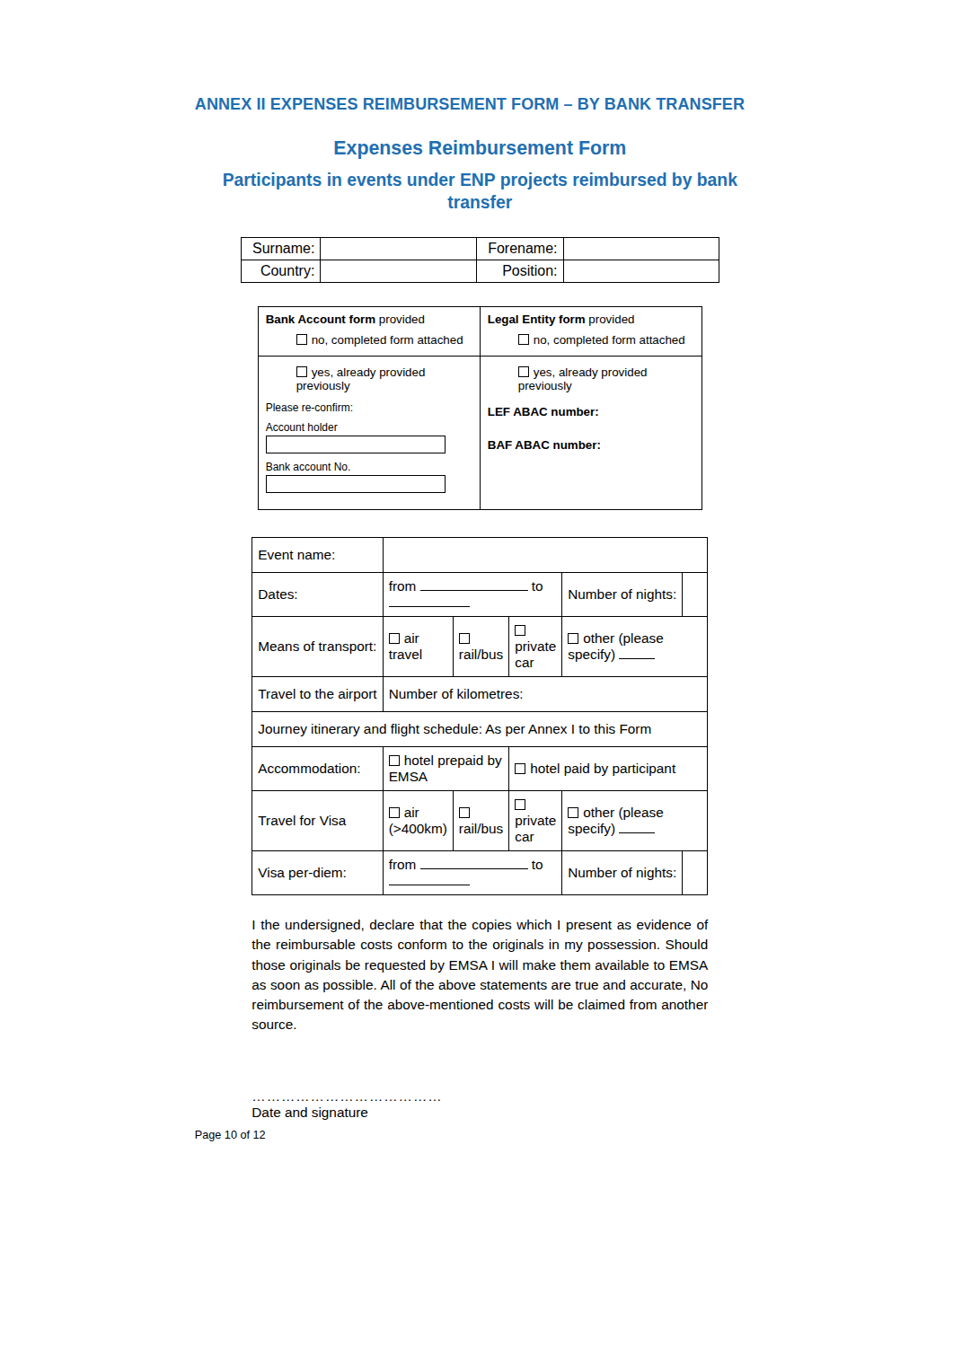ANNEX II EXPENSES REIMBURSEMENT FORM – BY BANK TRANSFER
Expenses Reimbursement Form
Participants in events under ENP projects reimbursed by bank transfer
| Surname: | | Forename: | |
| Country: | | Position: | |
| Bank Account form provided no, completed form attached | Legal Entity form provided no, completed form attached |
| yes, already provided previously Please re-confirm: Account holder Bank account No. | yes, already provided previously LEF ABAC number: BAF ABAC number: |
| Event name: | |
| Dates: | from to | Number of nights: | |
| Means of transport: | air travel | rail/bus | private car | other (please specify) |
| Travel to the airport | Number of kilometres: |
| Journey itinerary and flight schedule: As per Annex I to this Form |
| Accommodation: | hotel prepaid by EMSA | hotel paid by participant |
| Travel for Visa | air (>400km) | rail/bus | private car | other (please specify) |
| Visa per-diem: | from to | Number of nights: | |
I the undersigned, declare that the copies which I present as evidence of the reimbursable costs conform to the originals in my possession. Should those originals be requested by EMSA I will make them available to EMSA as soon as possible. All of the above statements are true and accurate, No reimbursement of the above-mentioned costs will be claimed from another source.
…………………………………
Date and signature
Page 10 of 12